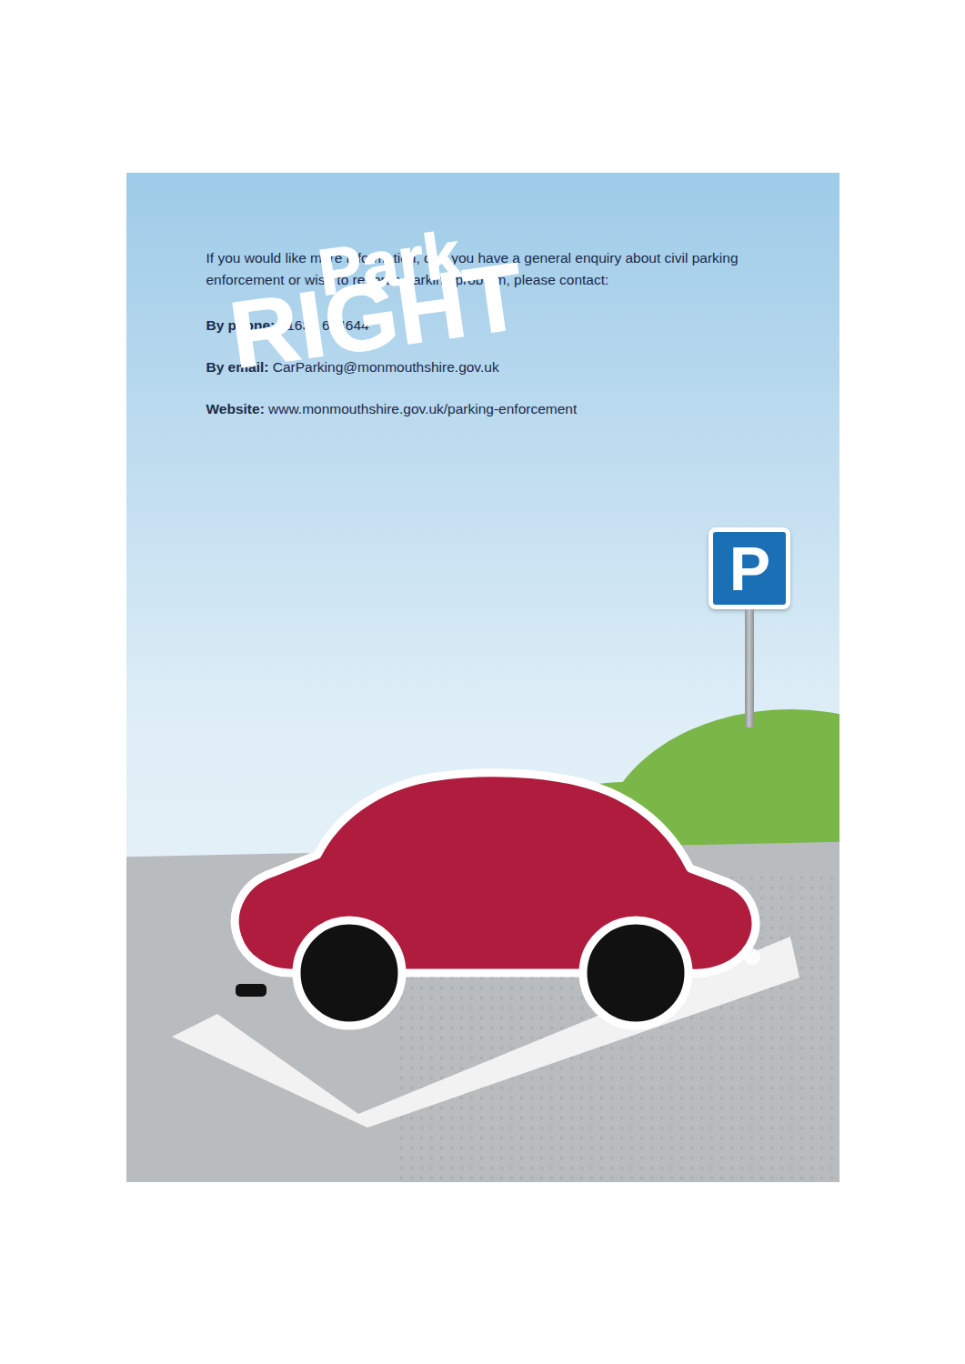If you would like more information, or if you have a general enquiry about civil parking enforcement or wish to report a parking problem, please contact:
By phone: 01633 644644
By email: CarParking@monmouthshire.gov.uk
Website: www.monmouthshire.gov.uk/parking-enforcement
P
Park RIGHT